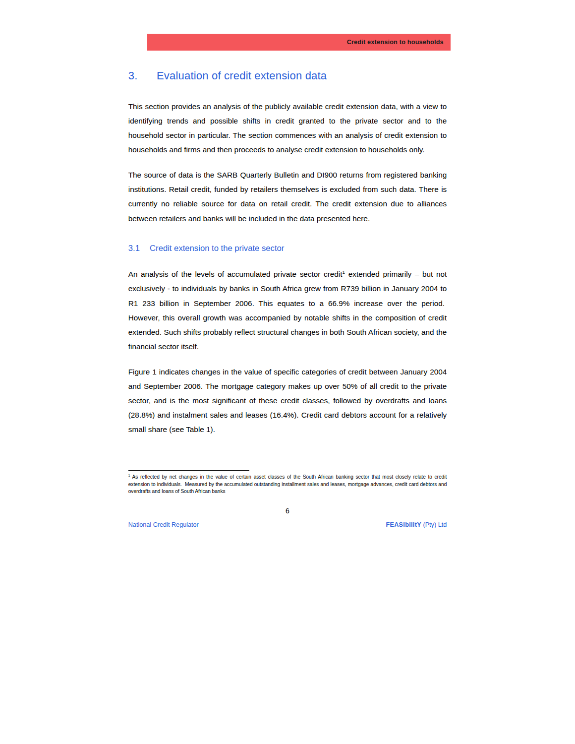Credit extension to households
3. Evaluation of credit extension data
This section provides an analysis of the publicly available credit extension data, with a view to identifying trends and possible shifts in credit granted to the private sector and to the household sector in particular. The section commences with an analysis of credit extension to households and firms and then proceeds to analyse credit extension to households only.
The source of data is the SARB Quarterly Bulletin and DI900 returns from registered banking institutions. Retail credit, funded by retailers themselves is excluded from such data. There is currently no reliable source for data on retail credit. The credit extension due to alliances between retailers and banks will be included in the data presented here.
3.1 Credit extension to the private sector
An analysis of the levels of accumulated private sector credit1 extended primarily – but not exclusively - to individuals by banks in South Africa grew from R739 billion in January 2004 to R1 233 billion in September 2006. This equates to a 66.9% increase over the period. However, this overall growth was accompanied by notable shifts in the composition of credit extended. Such shifts probably reflect structural changes in both South African society, and the financial sector itself.
Figure 1 indicates changes in the value of specific categories of credit between January 2004 and September 2006. The mortgage category makes up over 50% of all credit to the private sector, and is the most significant of these credit classes, followed by overdrafts and loans (28.8%) and instalment sales and leases (16.4%). Credit card debtors account for a relatively small share (see Table 1).
1 As reflected by net changes in the value of certain asset classes of the South African banking sector that most closely relate to credit extension to individuals. Measured by the accumulated outstanding installment sales and leases, mortgage advances, credit card debtors and overdrafts and loans of South African banks
6
National Credit Regulator
FEASibilitY (Pty) Ltd